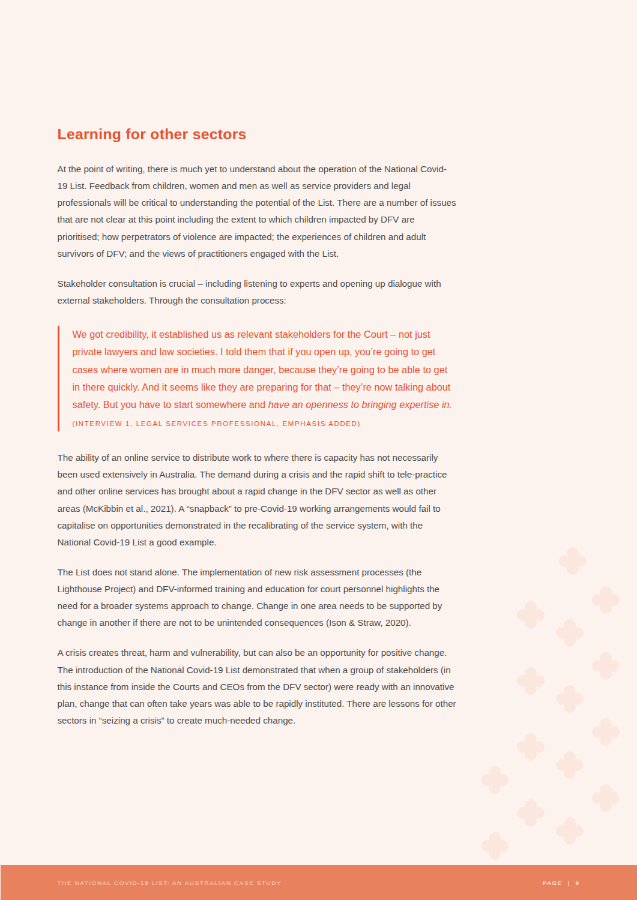Learning for other sectors
At the point of writing, there is much yet to understand about the operation of the National Covid-19 List. Feedback from children, women and men as well as service providers and legal professionals will be critical to understanding the potential of the List. There are a number of issues that are not clear at this point including the extent to which children impacted by DFV are prioritised; how perpetrators of violence are impacted; the experiences of children and adult survivors of DFV; and the views of practitioners engaged with the List.
Stakeholder consultation is crucial – including listening to experts and opening up dialogue with external stakeholders. Through the consultation process:
We got credibility, it established us as relevant stakeholders for the Court – not just private lawyers and law societies. I told them that if you open up, you’re going to get cases where women are in much more danger, because they’re going to be able to get in there quickly. And it seems like they are preparing for that – they’re now talking about safety. But you have to start somewhere and have an openness to bringing expertise in. (Interview 1, legal services professional, emphasis added)
The ability of an online service to distribute work to where there is capacity has not necessarily been used extensively in Australia. The demand during a crisis and the rapid shift to tele-practice and other online services has brought about a rapid change in the DFV sector as well as other areas (McKibbin et al., 2021). A “snapback” to pre-Covid-19 working arrangements would fail to capitalise on opportunities demonstrated in the recalibrating of the service system, with the National Covid-19 List a good example.
The List does not stand alone. The implementation of new risk assessment processes (the Lighthouse Project) and DFV-informed training and education for court personnel highlights the need for a broader systems approach to change. Change in one area needs to be supported by change in another if there are not to be unintended consequences (Ison & Straw, 2020).
A crisis creates threat, harm and vulnerability, but can also be an opportunity for positive change. The introduction of the National Covid-19 List demonstrated that when a group of stakeholders (in this instance from inside the Courts and CEOs from the DFV sector) were ready with an innovative plan, change that can often take years was able to be rapidly instituted. There are lessons for other sectors in “seizing a crisis” to create much-needed change.
The National Covid-19 List: An Australian Case Study
Page | 9